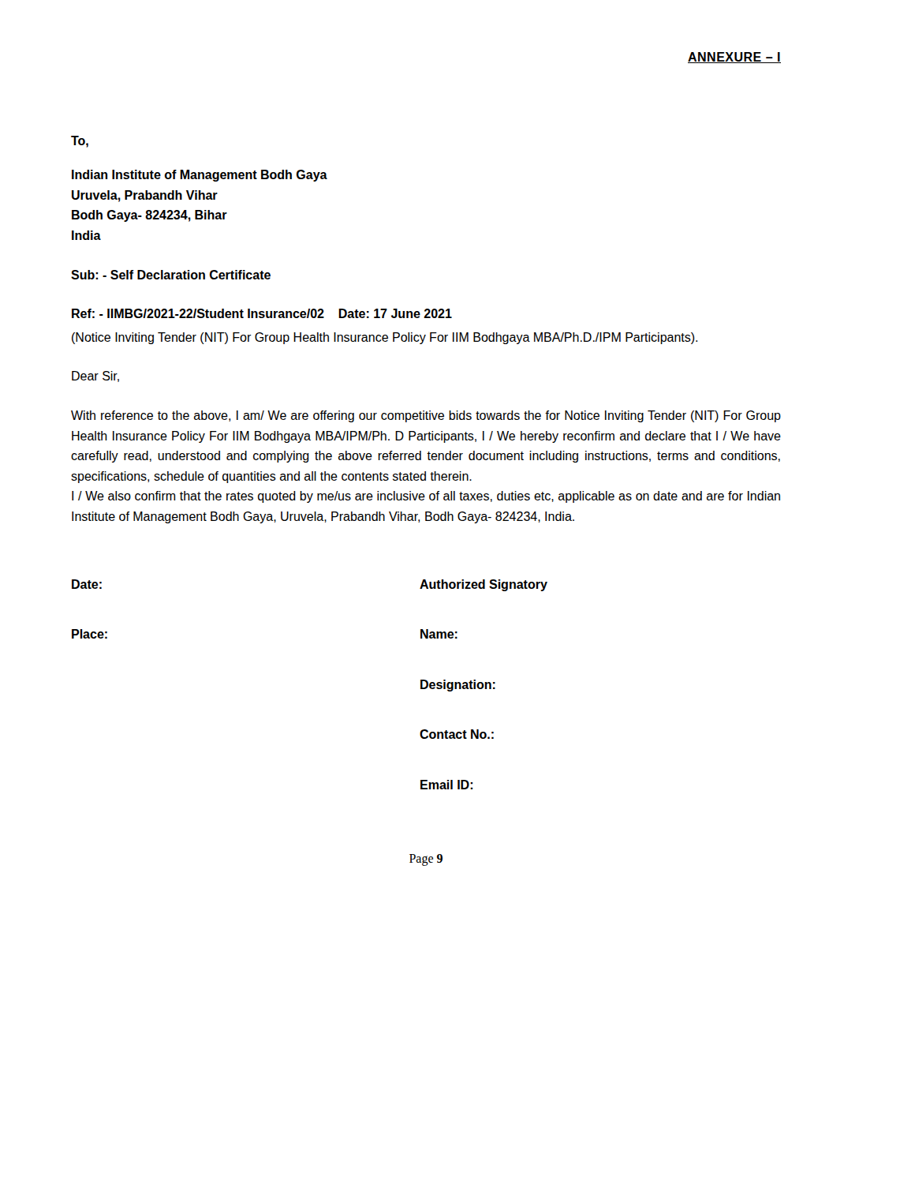ANNEXURE – I
To,
Indian Institute of Management Bodh Gaya
Uruvela, Prabandh Vihar
Bodh Gaya- 824234, Bihar
India
Sub: - Self Declaration Certificate
Ref: - IIMBG/2021-22/Student Insurance/02 Date: 17 June 2021
(Notice Inviting Tender (NIT) For Group Health Insurance Policy For IIM Bodhgaya MBA/Ph.D./IPM Participants).
Dear Sir,
With reference to the above, I am/ We are offering our competitive bids towards the for Notice Inviting Tender (NIT) For Group Health Insurance Policy For IIM Bodhgaya MBA/IPM/Ph. D Participants, I / We hereby reconfirm and declare that I / We have carefully read, understood and complying the above referred tender document including instructions, terms and conditions, specifications, schedule of quantities and all the contents stated therein.
I / We also confirm that the rates quoted by me/us are inclusive of all taxes, duties etc, applicable as on date and are for Indian Institute of Management Bodh Gaya, Uruvela, Prabandh Vihar, Bodh Gaya- 824234, India.
| Date: | Authorized Signatory |
| Place: | Name: |
| | Designation: |
| | Contact No.: |
| | Email ID: |
Page 9